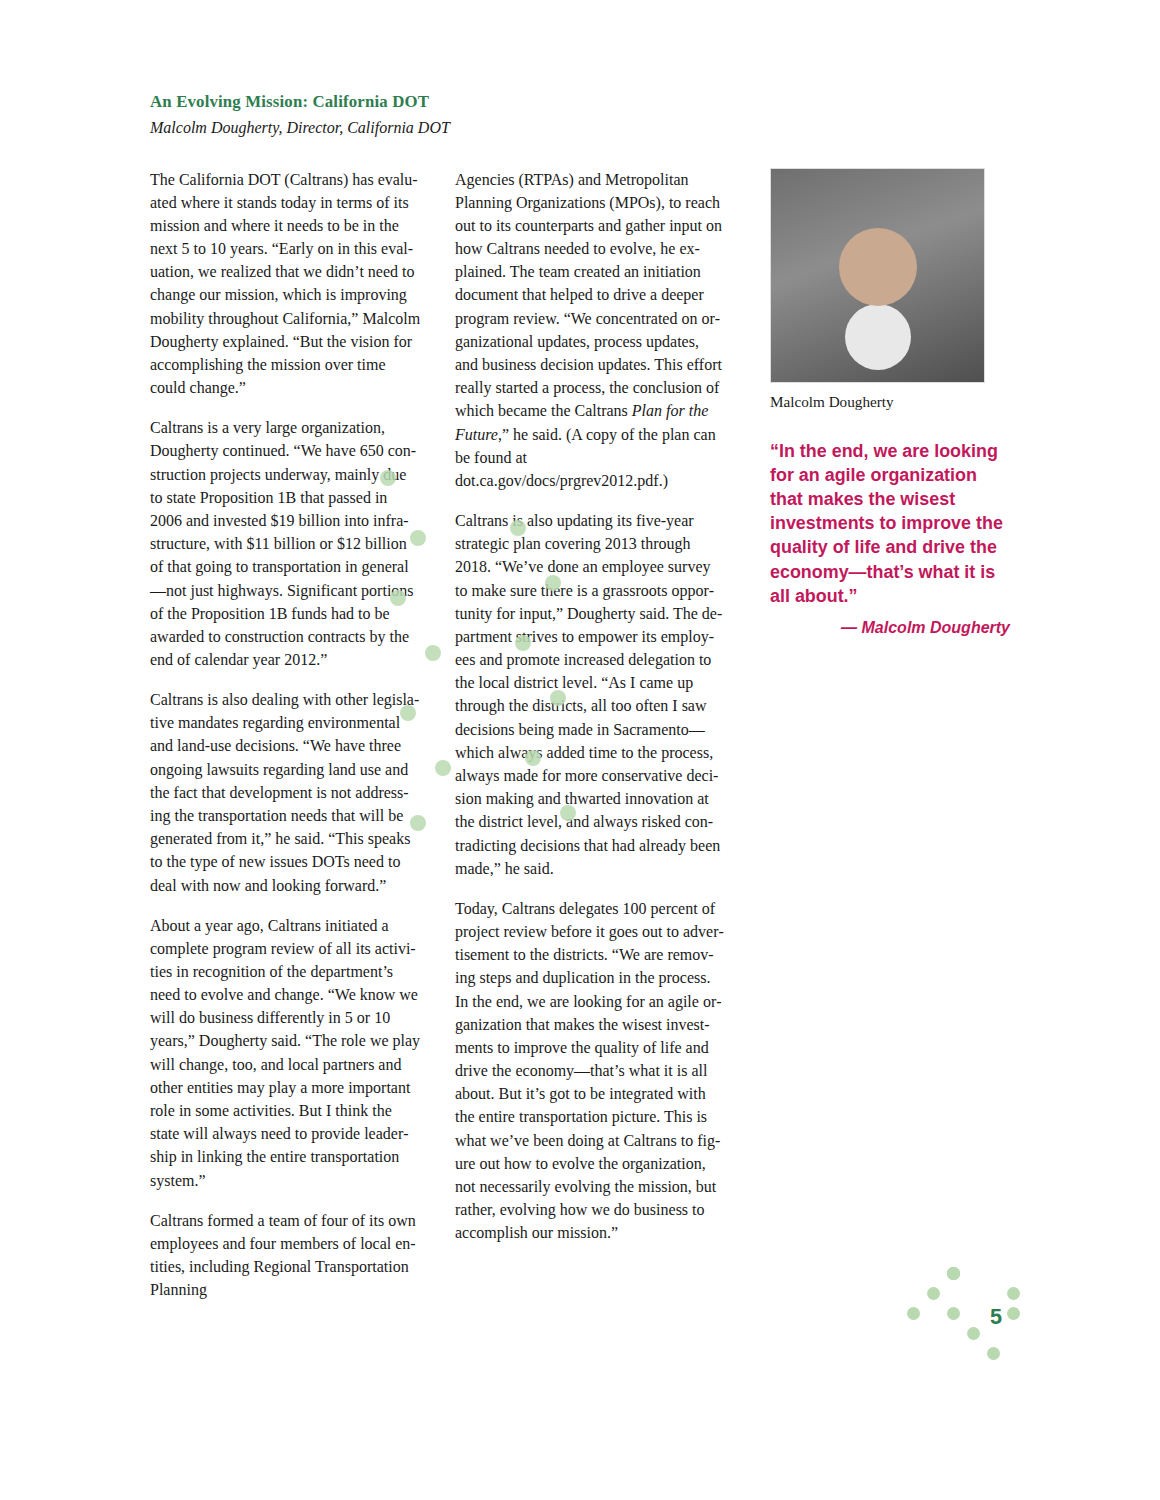An Evolving Mission: California DOT
Malcolm Dougherty, Director, California DOT
The California DOT (Caltrans) has evaluated where it stands today in terms of its mission and where it needs to be in the next 5 to 10 years. “Early on in this evaluation, we realized that we didn’t need to change our mission, which is improving mobility throughout California,” Malcolm Dougherty explained. “But the vision for accomplishing the mission over time could change.”
Caltrans is a very large organization, Dougherty continued. “We have 650 construction projects underway, mainly due to state Proposition 1B that passed in 2006 and invested $19 billion into infrastructure, with $11 billion or $12 billion of that going to transportation in general—not just highways. Significant portions of the Proposition 1B funds had to be awarded to construction contracts by the end of calendar year 2012.”
Caltrans is also dealing with other legislative mandates regarding environmental and land-use decisions. “We have three ongoing lawsuits regarding land use and the fact that development is not addressing the transportation needs that will be generated from it,” he said. “This speaks to the type of new issues DOTs need to deal with now and looking forward.”
About a year ago, Caltrans initiated a complete program review of all its activities in recognition of the department’s need to evolve and change. “We know we will do business differently in 5 or 10 years,” Dougherty said. “The role we play will change, too, and local partners and other entities may play a more important role in some activities. But I think the state will always need to provide leadership in linking the entire transportation system.”
Caltrans formed a team of four of its own employees and four members of local entities, including Regional Transportation Planning
Agencies (RTPAs) and Metropolitan Planning Organizations (MPOs), to reach out to its counterparts and gather input on how Caltrans needed to evolve, he explained. The team created an initiation document that helped to drive a deeper program review. “We concentrated on organizational updates, process updates, and business decision updates. This effort really started a process, the conclusion of which became the Caltrans Plan for the Future,” he said. (A copy of the plan can be found at dot.ca.gov/docs/prgrev2012.pdf.)
Caltrans is also updating its five-year strategic plan covering 2013 through 2018. “We’ve done an employee survey to make sure there is a grassroots opportunity for input,” Dougherty said. The department strives to empower its employees and promote increased delegation to the local district level. “As I came up through the districts, all too often I saw decisions being made in Sacramento—which always added time to the process, always made for more conservative decision making and thwarted innovation at the district level, and always risked contradicting decisions that had already been made,” he said.
Today, Caltrans delegates 100 percent of project review before it goes out to advertisement to the districts. “We are removing steps and duplication in the process. In the end, we are looking for an agile organization that makes the wisest investments to improve the quality of life and drive the economy—that’s what it is all about. But it’s got to be integrated with the entire transportation picture. This is what we’ve been doing at Caltrans to figure out how to evolve the organization, not necessarily evolving the mission, but rather, evolving how we do business to accomplish our mission.”
Malcolm Dougherty
“In the end, we are looking for an agile organization that makes the wisest investments to improve the quality of life and drive the economy—that’s what it is all about.” — Malcolm Dougherty
5